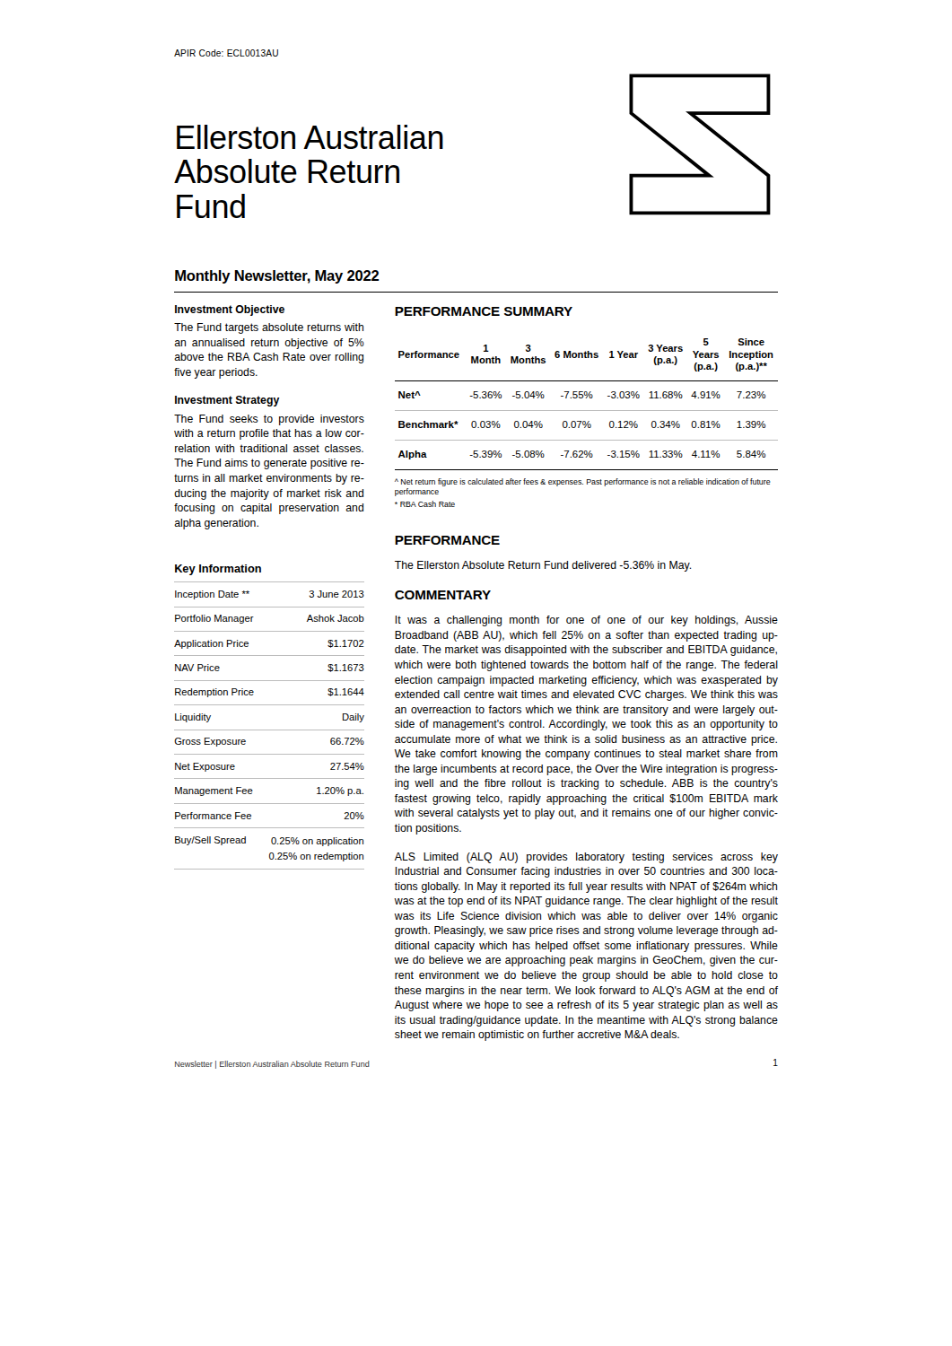APIR Code: ECL0013AU
Ellerston Australian
Absolute Return
Fund
Ellerston stylised Z logo
Monthly Newsletter, May 2022
Investment Objective
The Fund targets absolute returns with an annualised return objective of 5% above the RBA Cash Rate over rolling five year periods.
Investment Strategy
The Fund seeks to provide investors with a return profile that has a low correlation with traditional asset classes. The Fund aims to generate positive returns in all market environments by reducing the majority of market risk and focusing on capital preservation and alpha generation.
Key Information
| Inception Date ** | 3 June 2013 |
| Portfolio Manager | Ashok Jacob |
| Application Price | $1.1702 |
| NAV Price | $1.1673 |
| Redemption Price | $1.1644 |
| Liquidity | Daily |
| Gross Exposure | 66.72% |
| Net Exposure | 27.54% |
| Management Fee | 1.20% p.a. |
| Performance Fee | 20% |
| Buy/Sell Spread | 0.25% on application 0.25% on redemption |
PERFORMANCE SUMMARY
| Performance | 1 Month | 3 Months | 6 Months | 1 Year | 3 Years (p.a.) | 5 Years (p.a.) | Since Inception (p.a.)** |
| --- | --- | --- | --- | --- | --- | --- | --- |
| Net^ | -5.36% | -5.04% | -7.55% | -3.03% | 11.68% | 4.91% | 7.23% |
| Benchmark* | 0.03% | 0.04% | 0.07% | 0.12% | 0.34% | 0.81% | 1.39% |
| Alpha | -5.39% | -5.08% | -7.62% | -3.15% | 11.33% | 4.11% | 5.84% |
^ Net return figure is calculated after fees & expenses. Past performance is not a reliable indication of future performance
* RBA Cash Rate
PERFORMANCE
The Ellerston Absolute Return Fund delivered -5.36% in May.
COMMENTARY
It was a challenging month for one of one of our key holdings, Aussie Broadband (ABB AU), which fell 25% on a softer than expected trading update. The market was disappointed with the subscriber and EBITDA guidance, which were both tightened towards the bottom half of the range. The federal election campaign impacted marketing efficiency, which was exasperated by extended call centre wait times and elevated CVC charges. We think this was an overreaction to factors which we think are transitory and were largely outside of management's control. Accordingly, we took this as an opportunity to accumulate more of what we think is a solid business as an attractive price. We take comfort knowing the company continues to steal market share from the large incumbents at record pace, the Over the Wire integration is progressing well and the fibre rollout is tracking to schedule. ABB is the country's fastest growing telco, rapidly approaching the critical $100m EBITDA mark with several catalysts yet to play out, and it remains one of our higher conviction positions.
ALS Limited (ALQ AU) provides laboratory testing services across key Industrial and Consumer facing industries in over 50 countries and 300 locations globally. In May it reported its full year results with NPAT of $264m which was at the top end of its NPAT guidance range. The clear highlight of the result was its Life Science division which was able to deliver over 14% organic growth. Pleasingly, we saw price rises and strong volume leverage through additional capacity which has helped offset some inflationary pressures. While we do believe we are approaching peak margins in GeoChem, given the current environment we do believe the group should be able to hold close to these margins in the near term. We look forward to ALQ's AGM at the end of August where we hope to see a refresh of its 5 year strategic plan as well as its usual trading/guidance update. In the meantime with ALQ's strong balance sheet we remain optimistic on further accretive M&A deals.
Newsletter | Ellerston Australian Absolute Return Fund 1